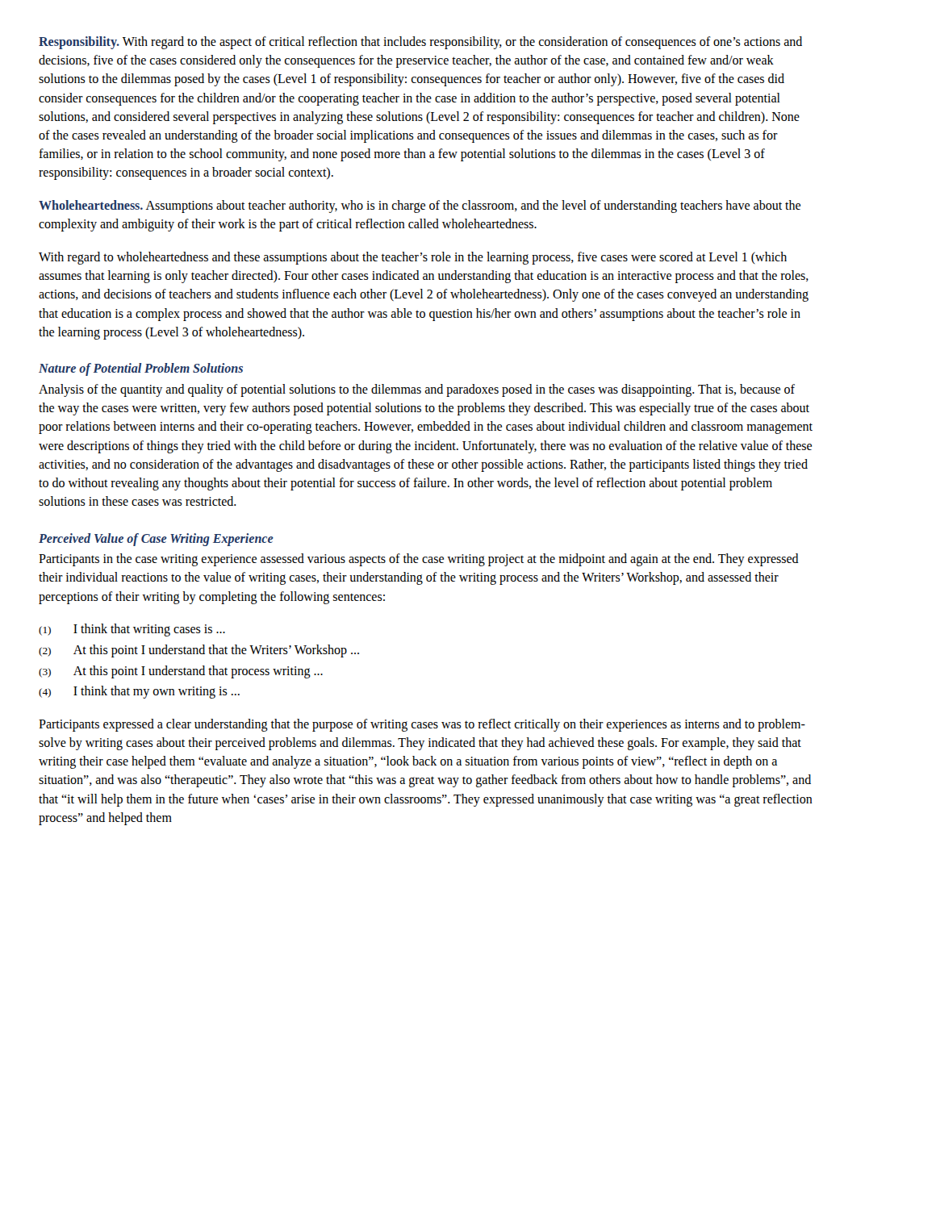Responsibility. With regard to the aspect of critical reflection that includes responsibility, or the consideration of consequences of one’s actions and decisions, five of the cases considered only the consequences for the preservice teacher, the author of the case, and contained few and/or weak solutions to the dilemmas posed by the cases (Level 1 of responsibility: consequences for teacher or author only). However, five of the cases did consider consequences for the children and/or the cooperating teacher in the case in addition to the author’s perspective, posed several potential solutions, and considered several perspectives in analyzing these solutions (Level 2 of responsibility: consequences for teacher and children). None of the cases revealed an understanding of the broader social implications and consequences of the issues and dilemmas in the cases, such as for families, or in relation to the school community, and none posed more than a few potential solutions to the dilemmas in the cases (Level 3 of responsibility: consequences in a broader social context).
Wholeheartedness. Assumptions about teacher authority, who is in charge of the classroom, and the level of understanding teachers have about the complexity and ambiguity of their work is the part of critical reflection called wholeheartedness.
With regard to wholeheartedness and these assumptions about the teacher’s role in the learning process, five cases were scored at Level 1 (which assumes that learning is only teacher directed). Four other cases indicated an understanding that education is an interactive process and that the roles, actions, and decisions of teachers and students influence each other (Level 2 of wholeheartedness). Only one of the cases conveyed an understanding that education is a complex process and showed that the author was able to question his/her own and others’ assumptions about the teacher’s role in the learning process (Level 3 of wholeheartedness).
Nature of Potential Problem Solutions
Analysis of the quantity and quality of potential solutions to the dilemmas and paradoxes posed in the cases was disappointing. That is, because of the way the cases were written, very few authors posed potential solutions to the problems they described. This was especially true of the cases about poor relations between interns and their co-operating teachers. However, embedded in the cases about individual children and classroom management were descriptions of things they tried with the child before or during the incident. Unfortunately, there was no evaluation of the relative value of these activities, and no consideration of the advantages and disadvantages of these or other possible actions. Rather, the participants listed things they tried to do without revealing any thoughts about their potential for success of failure. In other words, the level of reflection about potential problem solutions in these cases was restricted.
Perceived Value of Case Writing Experience
Participants in the case writing experience assessed various aspects of the case writing project at the midpoint and again at the end. They expressed their individual reactions to the value of writing cases, their understanding of the writing process and the Writers’ Workshop, and assessed their perceptions of their writing by completing the following sentences:
(1) I think that writing cases is ...
(2) At this point I understand that the Writers’ Workshop ...
(3) At this point I understand that process writing ...
(4) I think that my own writing is ...
Participants expressed a clear understanding that the purpose of writing cases was to reflect critically on their experiences as interns and to problem-solve by writing cases about their perceived problems and dilemmas. They indicated that they had achieved these goals. For example, they said that writing their case helped them “evaluate and analyze a situation”, “look back on a situation from various points of view”, “reflect in depth on a situation”, and was also “therapeutic”. They also wrote that “this was a great way to gather feedback from others about how to handle problems”, and that “it will help them in the future when ‘cases’ arise in their own classrooms”. They expressed unanimously that case writing was “a great reflection process” and helped them